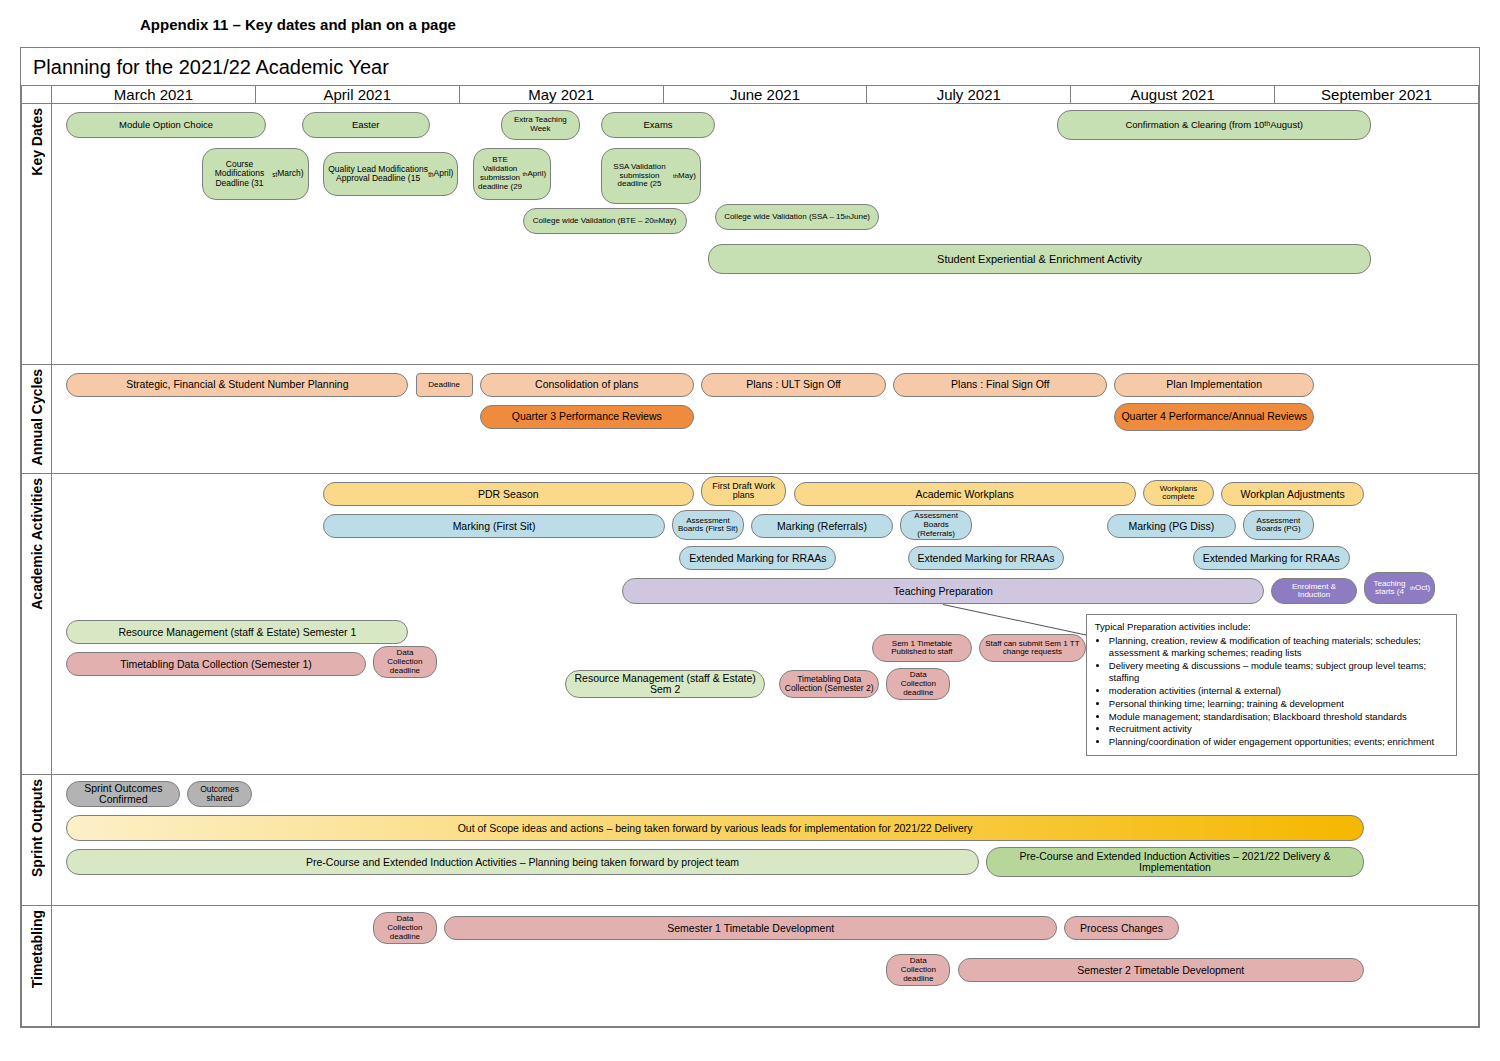Appendix 11 – Key dates and plan on a page
Planning for the 2021/22 Academic Year
| | March 2021 | April 2021 | May 2021 | June 2021 | July 2021 | August 2021 | September 2021 |
| --- | --- | --- | --- | --- | --- | --- | --- |
| Key Dates | Module Option Choice Easter Extra Teaching Week Exams Confirmation & Clearing (from 10 th August) Course Modifications Deadline (31 st March) Quality Lead Modifications Approval Deadline (15 th April) BTE Validation submission deadline (29 th April) SSA Validation submission deadline (25 th May) College wide Validation (BTE – 20 th May) College wide Validation (SSA – 15 th June) Student Experiential & Enrichment Activity |
| Annual Cycles | Strategic, Financial & Student Number Planning Deadline Consolidation of plans Plans : ULT Sign Off Plans : Final Sign Off Plan Implementation Quarter 3 Performance Reviews Quarter 4 Performance/Annual Reviews |
| Academic Activities | PDR Season First Draft Work plans Academic Workplans Workplans complete Workplan Adjustments Marking (First Sit) Assessment Boards (First Sit) Marking (Referrals) Assessment Boards (Referrals) Marking (PG Diss) Assessment Boards (PG) Extended Marking for RRAAs Extended Marking for RRAAs Extended Marking for RRAAs Teaching Preparation Enrolment & Induction Teaching starts (4 th Oct) Resource Management (staff & Estate) Semester 1 Timetabling Data Collection (Semester 1) Data Collection deadline Resource Management (staff & Estate) Sem 2 Timetabling Data Collection (Semester 2) Data Collection deadline Sem 1 Timetable Published to staff Staff can submit Sem 1 TT change requests Typical Preparation activities include: Planning, creation, review & modification of teaching materials; schedules; assessment & marking schemes; reading lists Delivery meeting & discussions – module teams; subject group level teams; staffing moderation activities (internal & external) Personal thinking time; learning; training & development Module management; standardisation; Blackboard threshold standards Recruitment activity Planning/coordination of wider engagement opportunities; events; enrichment |
| Sprint Outputs | Sprint Outcomes Confirmed Outcomes shared Out of Scope ideas and actions – being taken forward by various leads for implementation for 2021/22 Delivery Pre-Course and Extended Induction Activities – Planning being taken forward by project team Pre-Course and Extended Induction Activities – 2021/22 Delivery & Implementation |
| Timetabling | Data Collection deadline Semester 1 Timetable Development Process Changes Data Collection deadline Semester 2 Timetable Development |